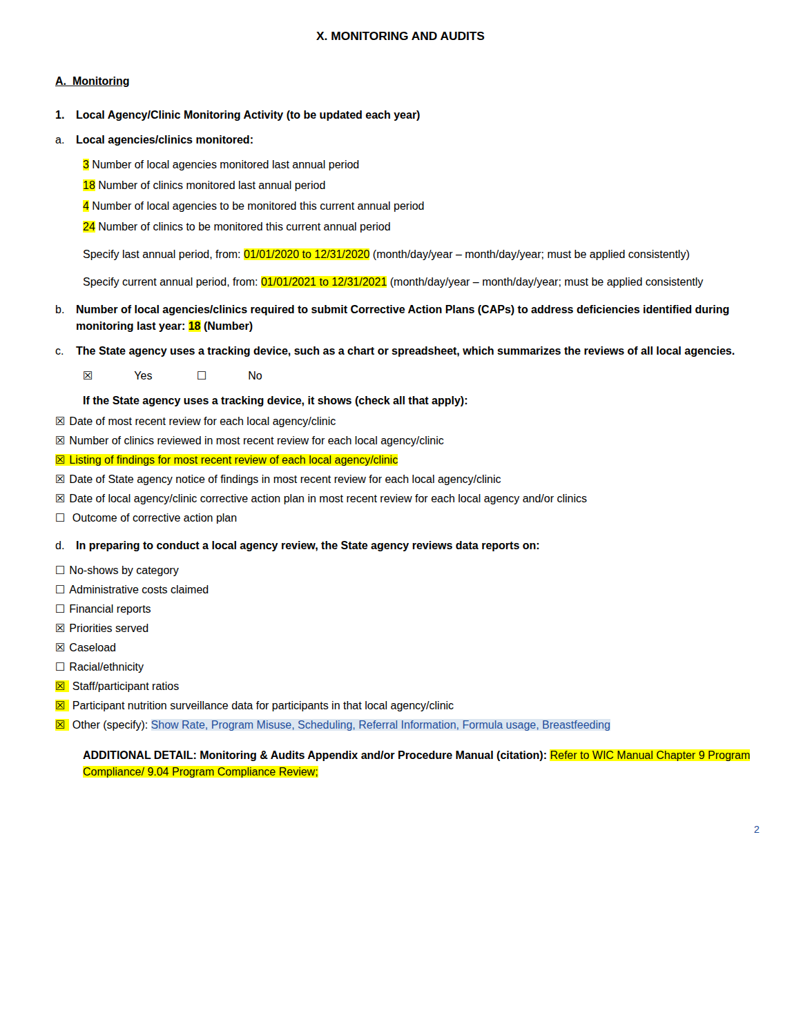X. MONITORING AND AUDITS
A. Monitoring
1.
Local Agency/Clinic Monitoring Activity (to be updated each year)
a.
Local agencies/clinics monitored:
3 Number of local agencies monitored last annual period
18 Number of clinics monitored last annual period
4 Number of local agencies to be monitored this current annual period
24 Number of clinics to be monitored this current annual period
Specify last annual period, from: 01/01/2020 to 12/31/2020 (month/day/year – month/day/year; must be applied consistently)
Specify current annual period, from: 01/01/2021 to 12/31/2021 (month/day/year – month/day/year; must be applied consistently
b.
Number of local agencies/clinics required to submit Corrective Action Plans (CAPs) to address deficiencies identified during monitoring last year: 18 (Number)
c.
The State agency uses a tracking device, such as a chart or spreadsheet, which summarizes the reviews of all local agencies.
☒Yes ☐No
If the State agency uses a tracking device, it shows (check all that apply):
☒Date of most recent review for each local agency/clinic
☒Number of clinics reviewed in most recent review for each local agency/clinic
☒Listing of findings for most recent review of each local agency/clinic
☒Date of State agency notice of findings in most recent review for each local agency/clinic
☒Date of local agency/clinic corrective action plan in most recent review for each local agency and/or clinics
☐ Outcome of corrective action plan
d.
In preparing to conduct a local agency review, the State agency reviews data reports on:
☐No-shows by category
☐Administrative costs claimed
☐Financial reports
☒Priorities served
☒Caseload
☐Racial/ethnicity
☒ Staff/participant ratios
☒ Participant nutrition surveillance data for participants in that local agency/clinic
☒ Other (specify): Show Rate, Program Misuse, Scheduling, Referral Information, Formula usage, Breastfeeding
ADDITIONAL DETAIL: Monitoring & Audits Appendix and/or Procedure Manual (citation): Refer to WIC Manual Chapter 9 Program Compliance/ 9.04 Program Compliance Review;
2